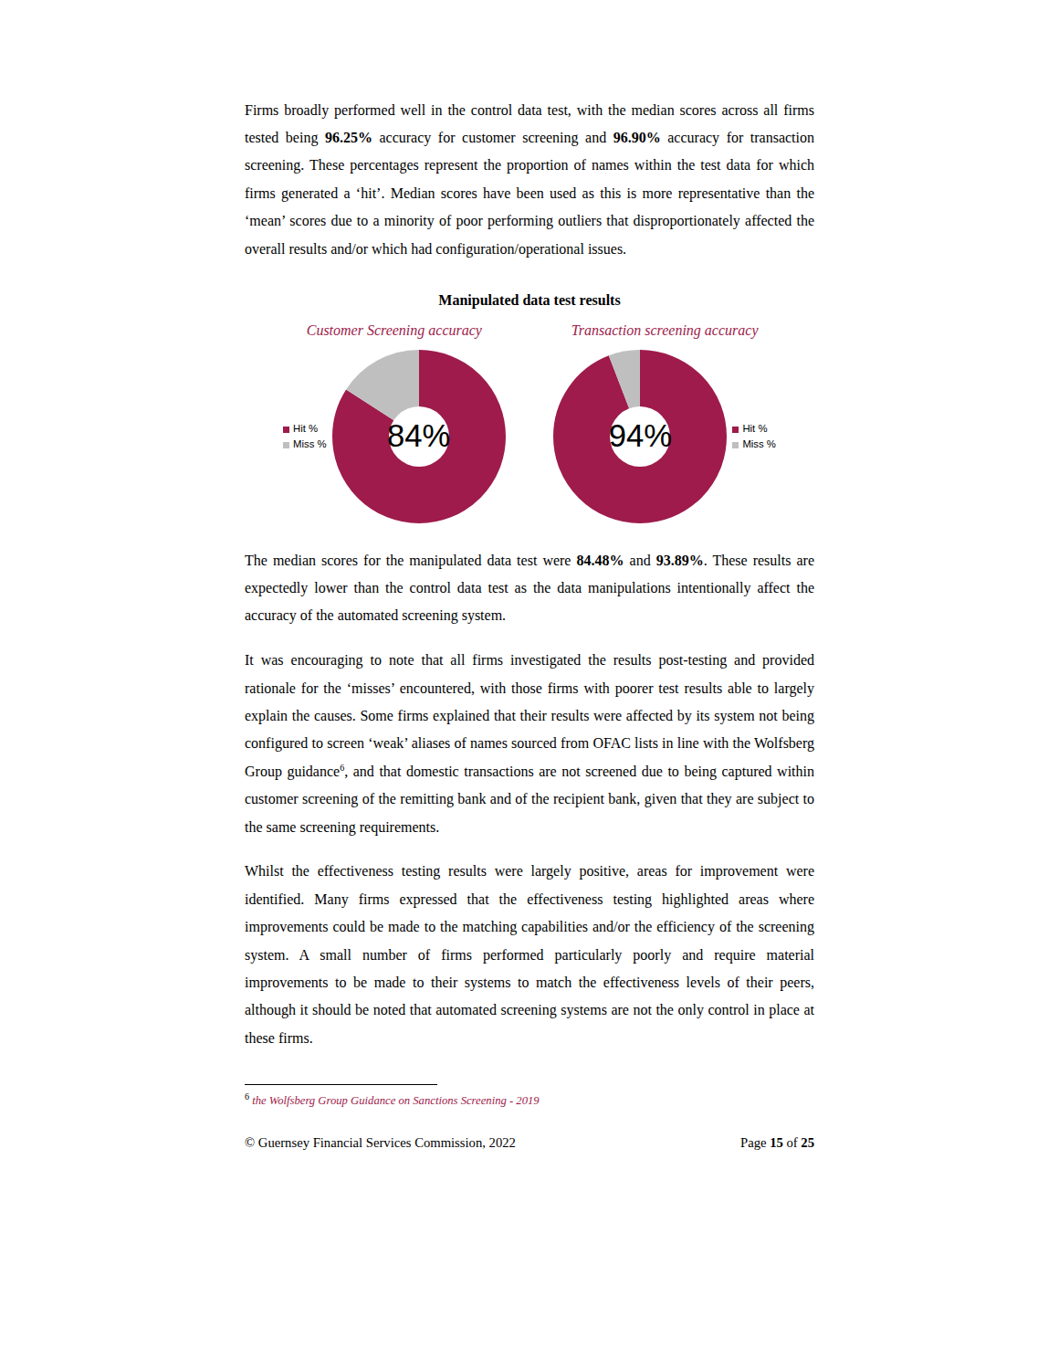Firms broadly performed well in the control data test, with the median scores across all firms tested being 96.25% accuracy for customer screening and 96.90% accuracy for transaction screening. These percentages represent the proportion of names within the test data for which firms generated a ‘hit’. Median scores have been used as this is more representative than the ‘mean’ scores due to a minority of poor performing outliers that disproportionately affected the overall results and/or which had configuration/operational issues.
Manipulated data test results
Customer Screening accuracy
Hit %
Miss %
84%
Transaction screening accuracy
94%
Hit %
Miss %
The median scores for the manipulated data test were 84.48% and 93.89%. These results are expectedly lower than the control data test as the data manipulations intentionally affect the accuracy of the automated screening system.
It was encouraging to note that all firms investigated the results post-testing and provided rationale for the ‘misses’ encountered, with those firms with poorer test results able to largely explain the causes. Some firms explained that their results were affected by its system not being configured to screen ‘weak’ aliases of names sourced from OFAC lists in line with the Wolfsberg Group guidance6, and that domestic transactions are not screened due to being captured within customer screening of the remitting bank and of the recipient bank, given that they are subject to the same screening requirements.
Whilst the effectiveness testing results were largely positive, areas for improvement were identified. Many firms expressed that the effectiveness testing highlighted areas where improvements could be made to the matching capabilities and/or the efficiency of the screening system. A small number of firms performed particularly poorly and require material improvements to be made to their systems to match the effectiveness levels of their peers, although it should be noted that automated screening systems are not the only control in place at these firms.
6 the Wolfsberg Group Guidance on Sanctions Screening - 2019
© Guernsey Financial Services Commission, 2022
Page 15 of 25